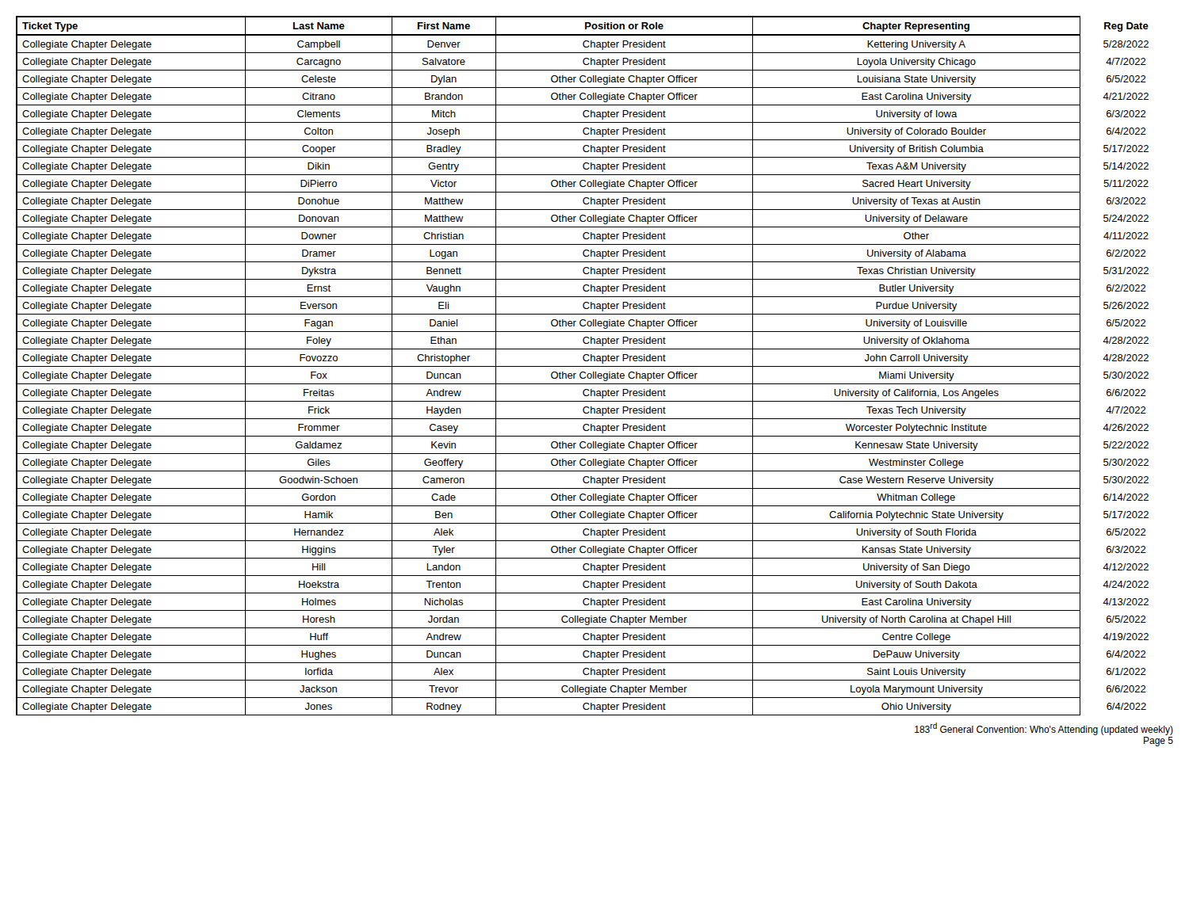| Ticket Type | Last Name | First Name | Position or Role | Chapter Representing | Reg Date |
| --- | --- | --- | --- | --- | --- |
| Collegiate Chapter Delegate | Campbell | Denver | Chapter President | Kettering University A | 5/28/2022 |
| Collegiate Chapter Delegate | Carcagno | Salvatore | Chapter President | Loyola University Chicago | 4/7/2022 |
| Collegiate Chapter Delegate | Celeste | Dylan | Other Collegiate Chapter Officer | Louisiana State University | 6/5/2022 |
| Collegiate Chapter Delegate | Citrano | Brandon | Other Collegiate Chapter Officer | East Carolina University | 4/21/2022 |
| Collegiate Chapter Delegate | Clements | Mitch | Chapter President | University of Iowa | 6/3/2022 |
| Collegiate Chapter Delegate | Colton | Joseph | Chapter President | University of Colorado Boulder | 6/4/2022 |
| Collegiate Chapter Delegate | Cooper | Bradley | Chapter President | University of British Columbia | 5/17/2022 |
| Collegiate Chapter Delegate | Dikin | Gentry | Chapter President | Texas A&M University | 5/14/2022 |
| Collegiate Chapter Delegate | DiPierro | Victor | Other Collegiate Chapter Officer | Sacred Heart University | 5/11/2022 |
| Collegiate Chapter Delegate | Donohue | Matthew | Chapter President | University of Texas at Austin | 6/3/2022 |
| Collegiate Chapter Delegate | Donovan | Matthew | Other Collegiate Chapter Officer | University of Delaware | 5/24/2022 |
| Collegiate Chapter Delegate | Downer | Christian | Chapter President | Other | 4/11/2022 |
| Collegiate Chapter Delegate | Dramer | Logan | Chapter President | University of Alabama | 6/2/2022 |
| Collegiate Chapter Delegate | Dykstra | Bennett | Chapter President | Texas Christian University | 5/31/2022 |
| Collegiate Chapter Delegate | Ernst | Vaughn | Chapter President | Butler University | 6/2/2022 |
| Collegiate Chapter Delegate | Everson | Eli | Chapter President | Purdue University | 5/26/2022 |
| Collegiate Chapter Delegate | Fagan | Daniel | Other Collegiate Chapter Officer | University of Louisville | 6/5/2022 |
| Collegiate Chapter Delegate | Foley | Ethan | Chapter President | University of Oklahoma | 4/28/2022 |
| Collegiate Chapter Delegate | Fovozzo | Christopher | Chapter President | John Carroll University | 4/28/2022 |
| Collegiate Chapter Delegate | Fox | Duncan | Other Collegiate Chapter Officer | Miami University | 5/30/2022 |
| Collegiate Chapter Delegate | Freitas | Andrew | Chapter President | University of California, Los Angeles | 6/6/2022 |
| Collegiate Chapter Delegate | Frick | Hayden | Chapter President | Texas Tech University | 4/7/2022 |
| Collegiate Chapter Delegate | Frommer | Casey | Chapter President | Worcester Polytechnic Institute | 4/26/2022 |
| Collegiate Chapter Delegate | Galdamez | Kevin | Other Collegiate Chapter Officer | Kennesaw State University | 5/22/2022 |
| Collegiate Chapter Delegate | Giles | Geoffery | Other Collegiate Chapter Officer | Westminster College | 5/30/2022 |
| Collegiate Chapter Delegate | Goodwin-Schoen | Cameron | Chapter President | Case Western Reserve University | 5/30/2022 |
| Collegiate Chapter Delegate | Gordon | Cade | Other Collegiate Chapter Officer | Whitman College | 6/14/2022 |
| Collegiate Chapter Delegate | Hamik | Ben | Other Collegiate Chapter Officer | California Polytechnic State University | 5/17/2022 |
| Collegiate Chapter Delegate | Hernandez | Alek | Chapter President | University of South Florida | 6/5/2022 |
| Collegiate Chapter Delegate | Higgins | Tyler | Other Collegiate Chapter Officer | Kansas State University | 6/3/2022 |
| Collegiate Chapter Delegate | Hill | Landon | Chapter President | University of San Diego | 4/12/2022 |
| Collegiate Chapter Delegate | Hoekstra | Trenton | Chapter President | University of South Dakota | 4/24/2022 |
| Collegiate Chapter Delegate | Holmes | Nicholas | Chapter President | East Carolina University | 4/13/2022 |
| Collegiate Chapter Delegate | Horesh | Jordan | Collegiate Chapter Member | University of North Carolina at Chapel Hill | 6/5/2022 |
| Collegiate Chapter Delegate | Huff | Andrew | Chapter President | Centre College | 4/19/2022 |
| Collegiate Chapter Delegate | Hughes | Duncan | Chapter President | DePauw University | 6/4/2022 |
| Collegiate Chapter Delegate | Iorfida | Alex | Chapter President | Saint Louis University | 6/1/2022 |
| Collegiate Chapter Delegate | Jackson | Trevor | Collegiate Chapter Member | Loyola Marymount University | 6/6/2022 |
| Collegiate Chapter Delegate | Jones | Rodney | Chapter President | Ohio University | 6/4/2022 |
183rd General Convention: Who's Attending (updated weekly)
Page 5